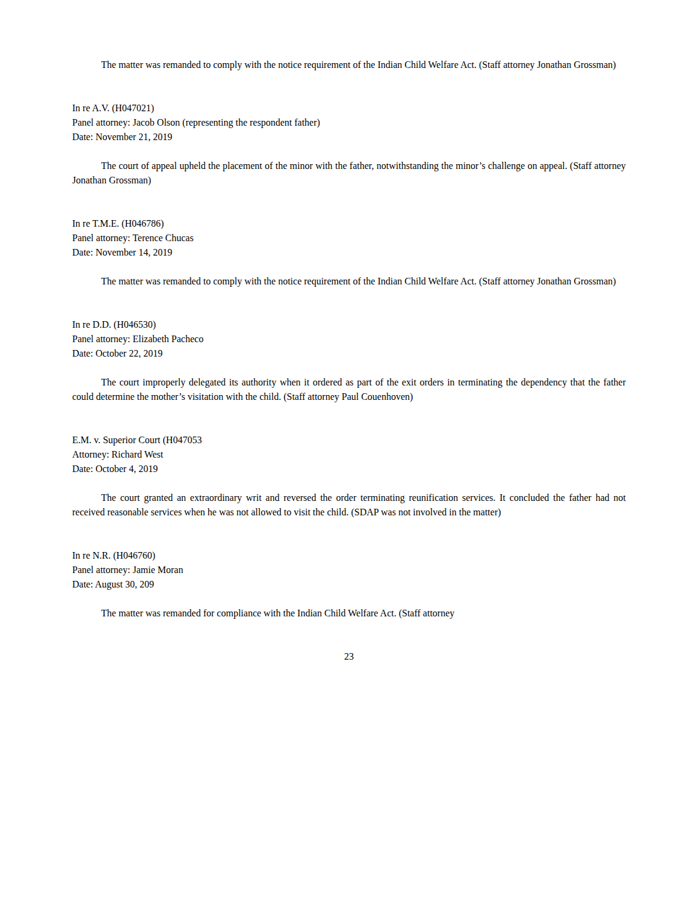The matter was remanded to comply with the notice requirement of the Indian Child Welfare Act. (Staff attorney Jonathan Grossman)
In re A.V. (H047021)
Panel attorney: Jacob Olson (representing the respondent father)
Date: November 21, 2019
The court of appeal upheld the placement of the minor with the father, notwithstanding the minor’s challenge on appeal. (Staff attorney Jonathan Grossman)
In re T.M.E. (H046786)
Panel attorney: Terence Chucas
Date: November 14, 2019
The matter was remanded to comply with the notice requirement of the Indian Child Welfare Act. (Staff attorney Jonathan Grossman)
In re D.D. (H046530)
Panel attorney: Elizabeth Pacheco
Date: October 22, 2019
The court improperly delegated its authority when it ordered as part of the exit orders in terminating the dependency that the father could determine the mother’s visitation with the child. (Staff attorney Paul Couenhoven)
E.M. v. Superior Court (H047053
Attorney: Richard West
Date: October 4, 2019
The court granted an extraordinary writ and reversed the order terminating reunification services. It concluded the father had not received reasonable services when he was not allowed to visit the child. (SDAP was not involved in the matter)
In re N.R. (H046760)
Panel attorney: Jamie Moran
Date: August 30, 209
The matter was remanded for compliance with the Indian Child Welfare Act. (Staff attorney
23